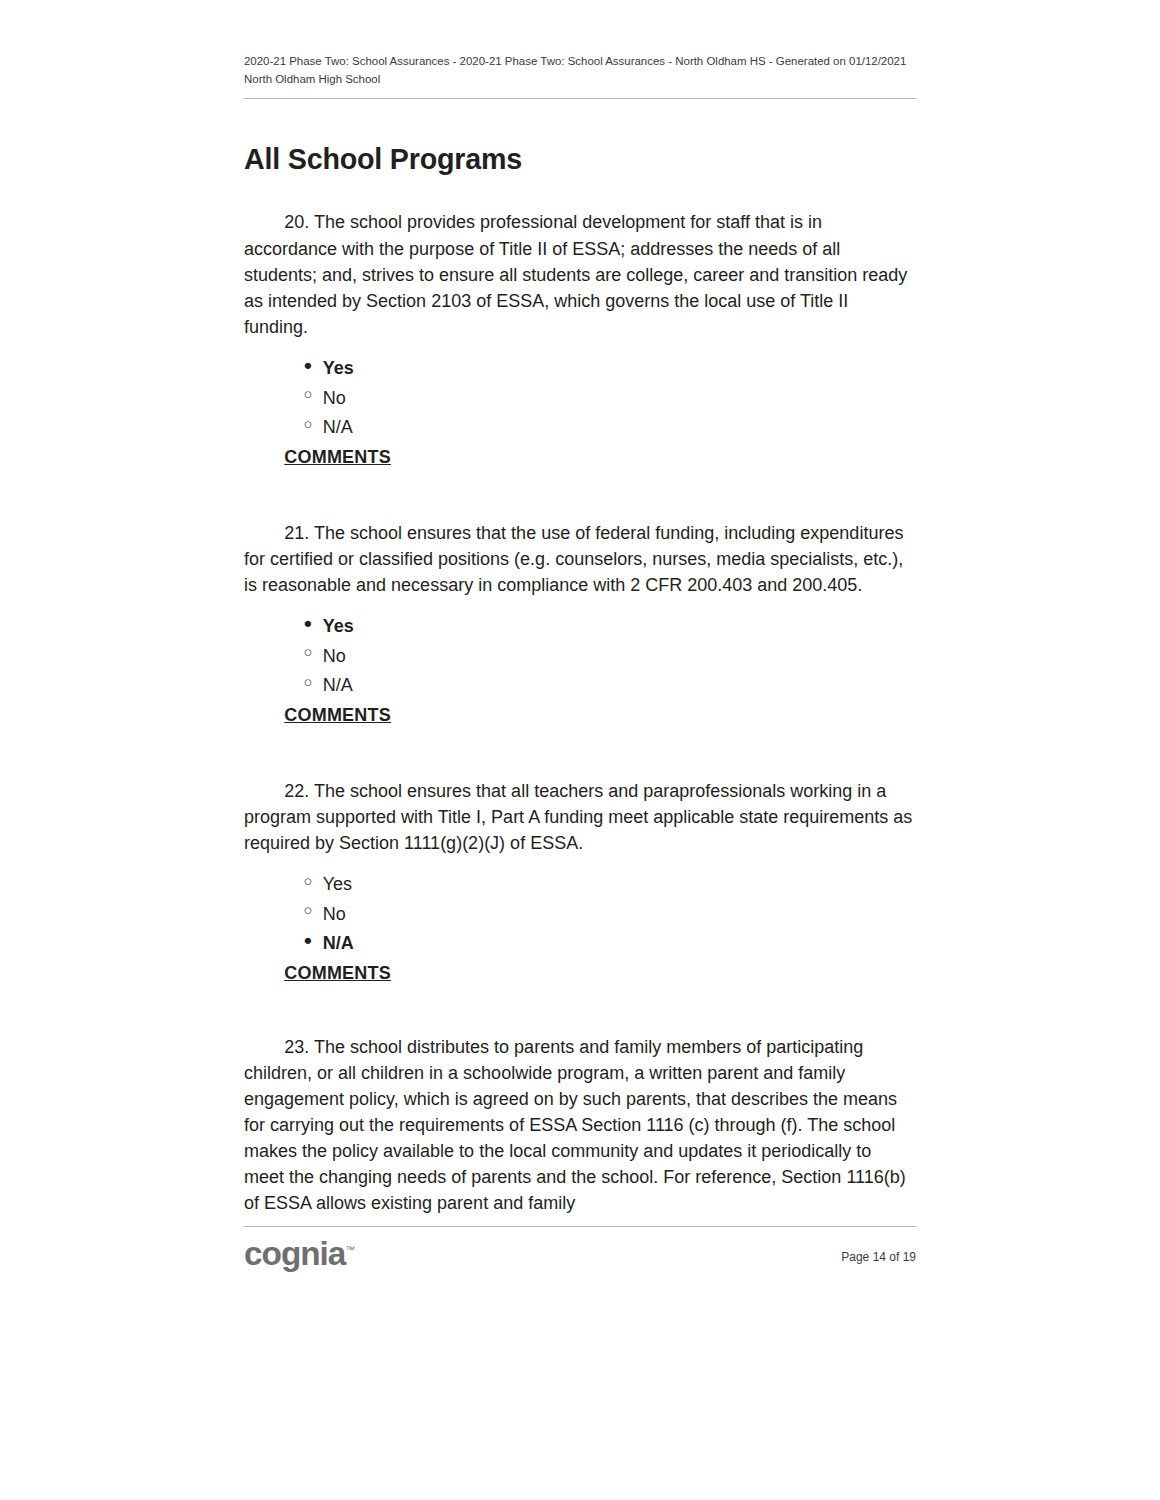2020-21 Phase Two: School Assurances - 2020-21 Phase Two: School Assurances - North Oldham HS - Generated on 01/12/2021
North Oldham High School
All School Programs
20. The school provides professional development for staff that is in accordance with the purpose of Title II of ESSA; addresses the needs of all students; and, strives to ensure all students are college, career and transition ready as intended by Section 2103 of ESSA, which governs the local use of Title II funding.
Yes
No
N/A
COMMENTS
21. The school ensures that the use of federal funding, including expenditures for certified or classified positions (e.g. counselors, nurses, media specialists, etc.), is reasonable and necessary in compliance with 2 CFR 200.403 and 200.405.
Yes
No
N/A
COMMENTS
22. The school ensures that all teachers and paraprofessionals working in a program supported with Title I, Part A funding meet applicable state requirements as required by Section 1111(g)(2)(J) of ESSA.
Yes
No
N/A
COMMENTS
23. The school distributes to parents and family members of participating children, or all children in a schoolwide program, a written parent and family engagement policy, which is agreed on by such parents, that describes the means for carrying out the requirements of ESSA Section 1116 (c) through (f). The school makes the policy available to the local community and updates it periodically to meet the changing needs of parents and the school. For reference, Section 1116(b) of ESSA allows existing parent and family
cognia™
Page 14 of 19